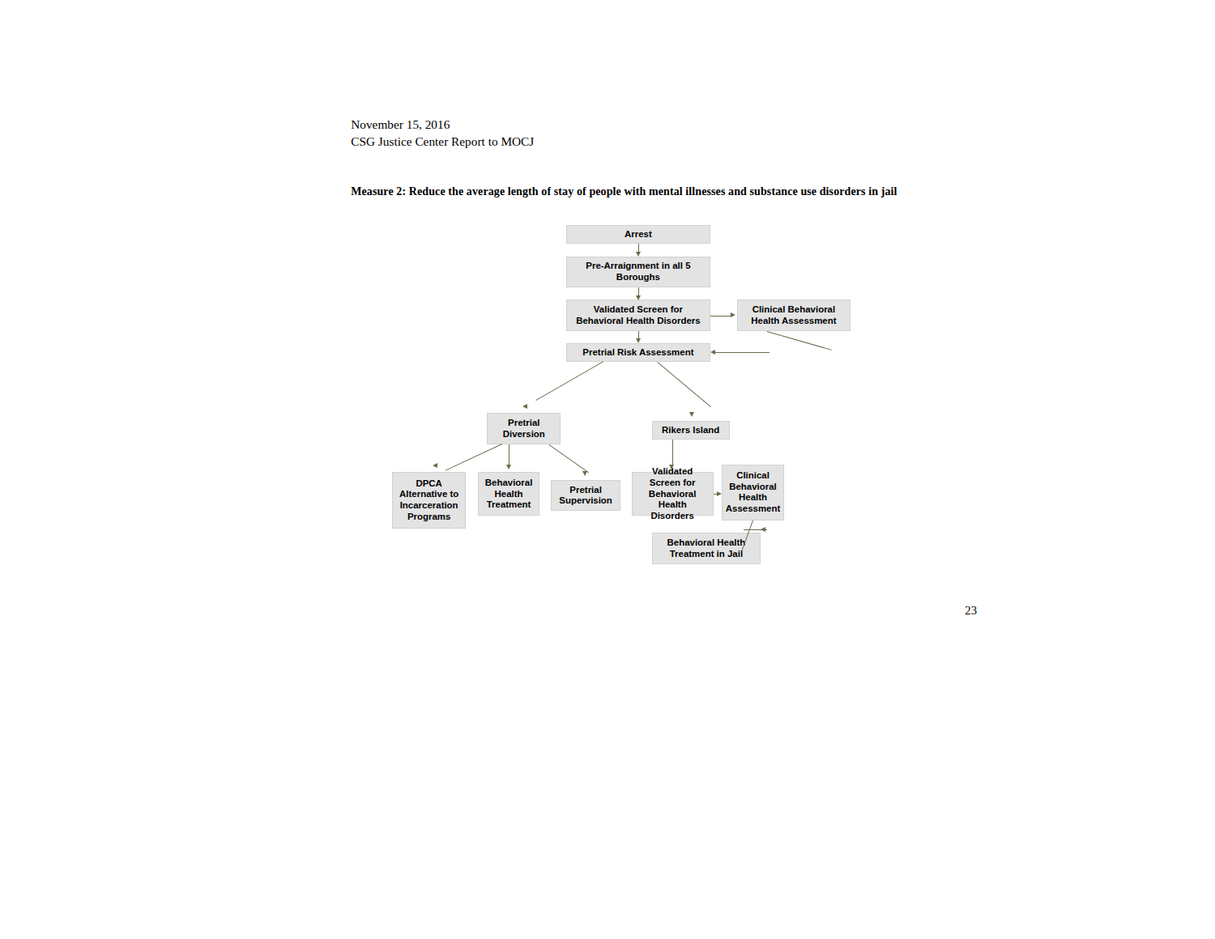November 15, 2016
CSG Justice Center Report to MOCJ
Measure 2: Reduce the average length of stay of people with mental illnesses and substance use disorders in jail
Arrest
Pre-Arraignment in all 5 Boroughs
Validated Screen for Behavioral Health Disorders
Clinical Behavioral Health Assessment
Pretrial Risk Assessment
Pretrial Diversion
Rikers Island
DPCA Alternative to Incarceration Programs
Behavioral Health Treatment
Pretrial Supervision
Validated Screen for Behavioral Health Disorders
Clinical Behavioral Health Assessment
Behavioral Health Treatment in Jail
23